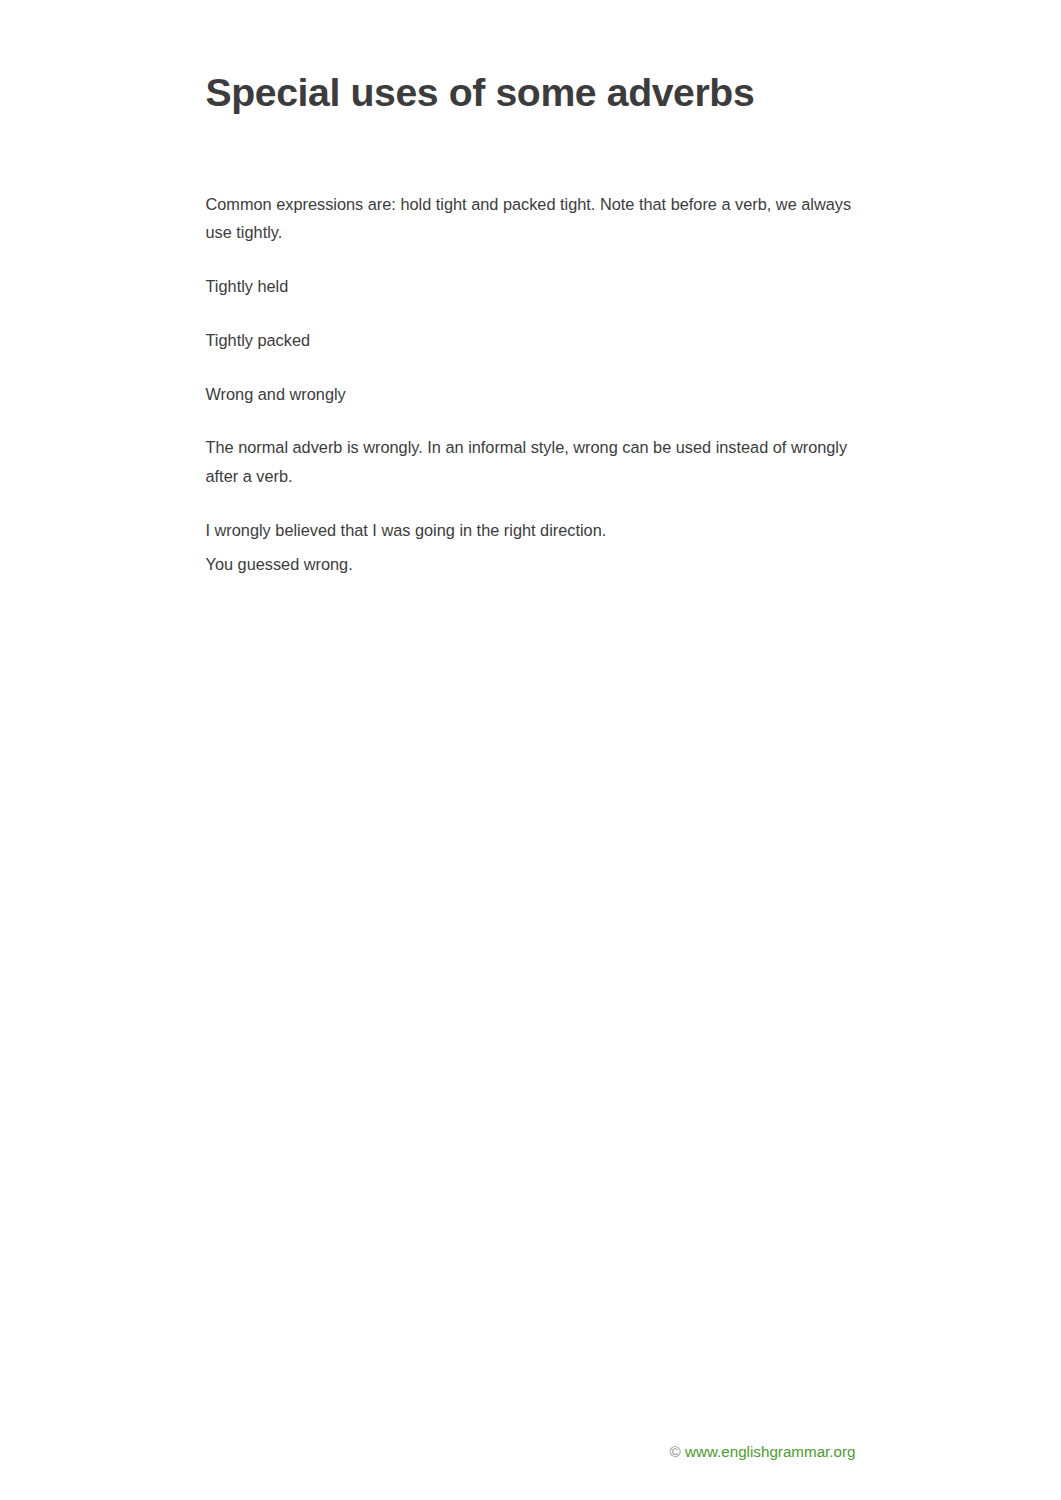Special uses of some adverbs
Common expressions are: hold tight and packed tight. Note that before a verb, we always use tightly.
Tightly held
Tightly packed
Wrong and wrongly
The normal adverb is wrongly. In an informal style, wrong can be used instead of wrongly after a verb.
I wrongly believed that I was going in the right direction.
You guessed wrong.
© www.englishgrammar.org